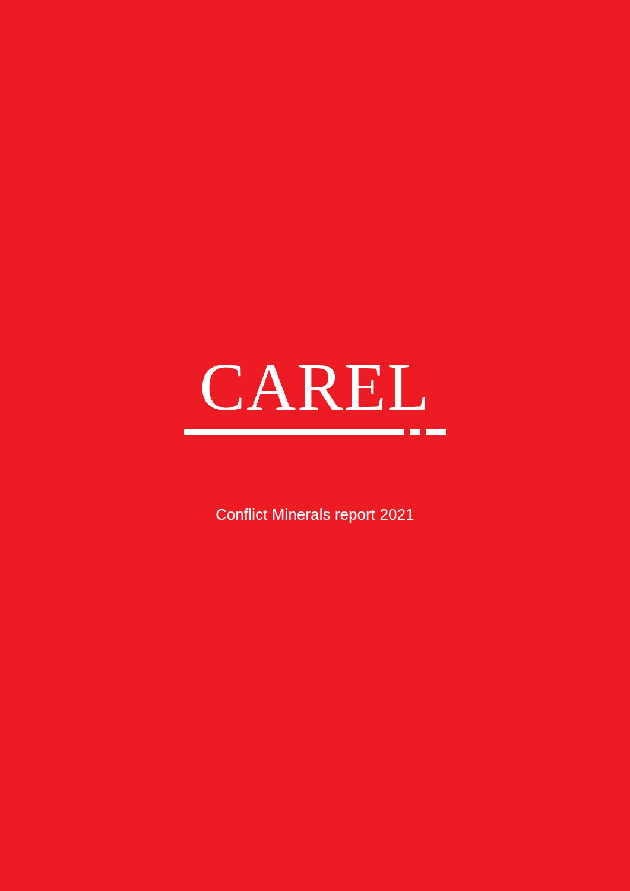CAREL
Conflict Minerals report 2021